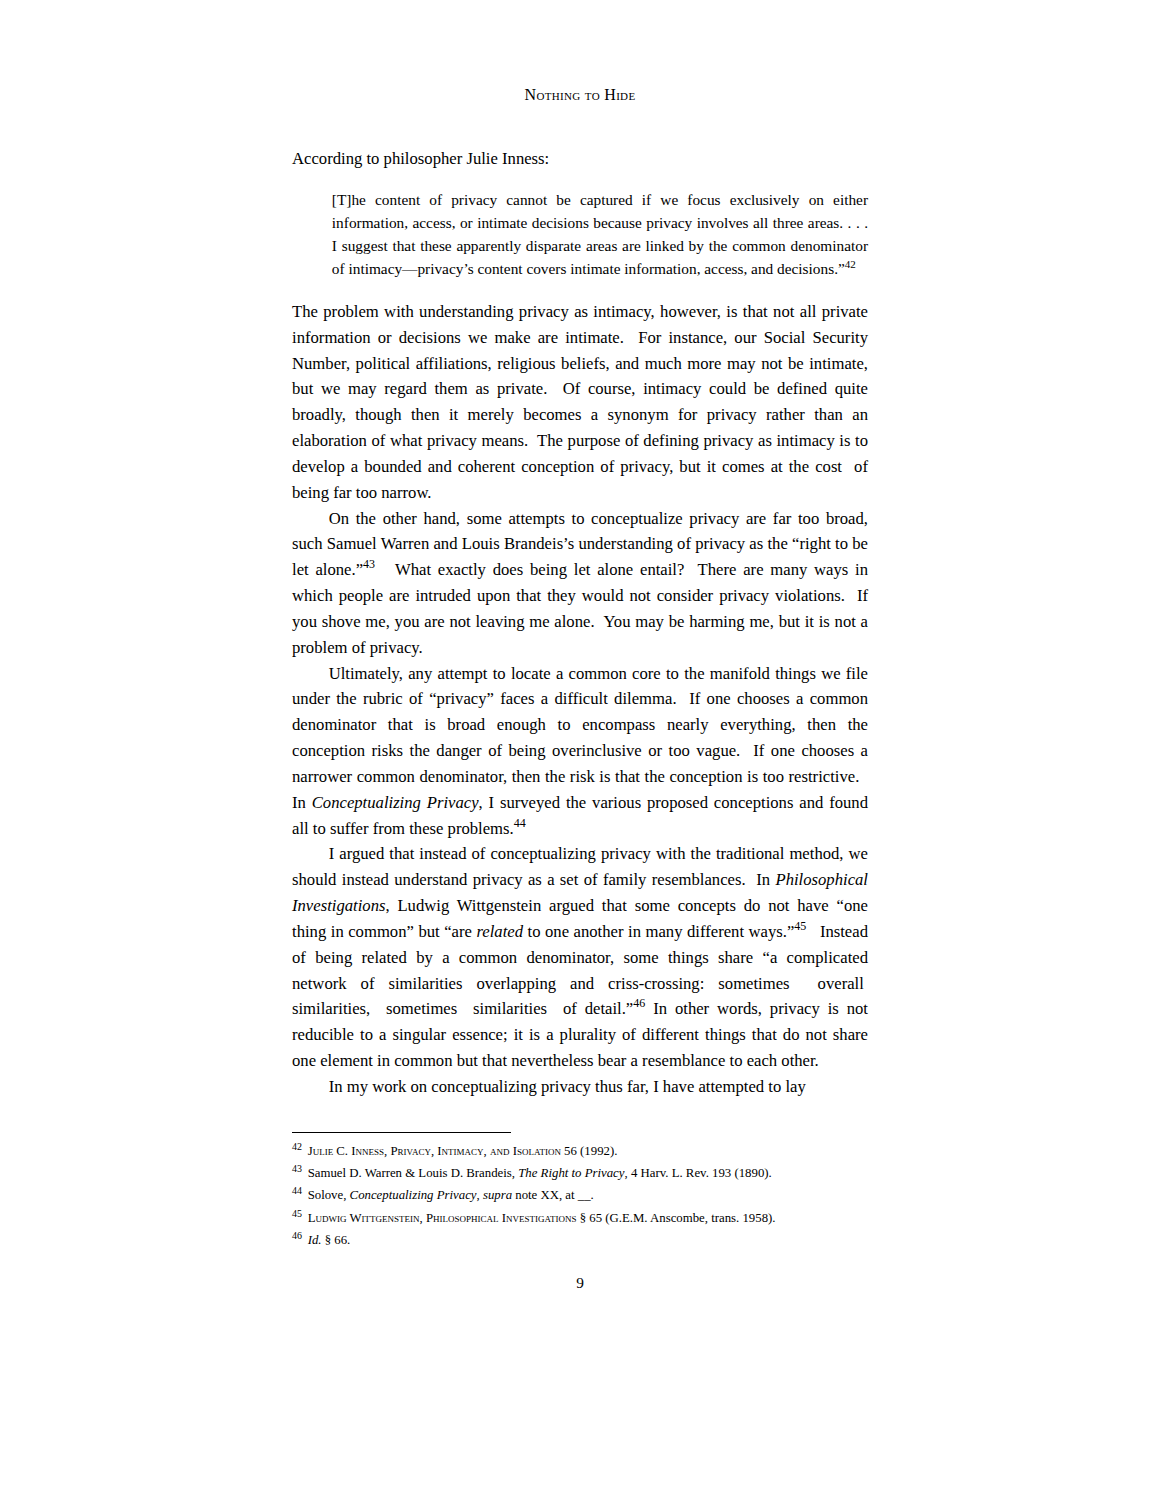Nothing to Hide
According to philosopher Julie Inness:
[T]he content of privacy cannot be captured if we focus exclusively on either information, access, or intimate decisions because privacy involves all three areas. . . . I suggest that these apparently disparate areas are linked by the common denominator of intimacy—privacy’s content covers intimate information, access, and decisions.”42
The problem with understanding privacy as intimacy, however, is that not all private information or decisions we make are intimate. For instance, our Social Security Number, political affiliations, religious beliefs, and much more may not be intimate, but we may regard them as private. Of course, intimacy could be defined quite broadly, though then it merely becomes a synonym for privacy rather than an elaboration of what privacy means. The purpose of defining privacy as intimacy is to develop a bounded and coherent conception of privacy, but it comes at the cost of being far too narrow.
On the other hand, some attempts to conceptualize privacy are far too broad, such Samuel Warren and Louis Brandeis’s understanding of privacy as the “right to be let alone.”43 What exactly does being let alone entail? There are many ways in which people are intruded upon that they would not consider privacy violations. If you shove me, you are not leaving me alone. You may be harming me, but it is not a problem of privacy.
Ultimately, any attempt to locate a common core to the manifold things we file under the rubric of “privacy” faces a difficult dilemma. If one chooses a common denominator that is broad enough to encompass nearly everything, then the conception risks the danger of being overinclusive or too vague. If one chooses a narrower common denominator, then the risk is that the conception is too restrictive. In Conceptualizing Privacy, I surveyed the various proposed conceptions and found all to suffer from these problems.44
I argued that instead of conceptualizing privacy with the traditional method, we should instead understand privacy as a set of family resemblances. In Philosophical Investigations, Ludwig Wittgenstein argued that some concepts do not have “one thing in common” but “are related to one another in many different ways.”45 Instead of being related by a common denominator, some things share “a complicated network of similarities overlapping and criss-crossing: sometimes overall similarities, sometimes similarities of detail.”46 In other words, privacy is not reducible to a singular essence; it is a plurality of different things that do not share one element in common but that nevertheless bear a resemblance to each other.
In my work on conceptualizing privacy thus far, I have attempted to lay
42 Julie C. Inness, Privacy, Intimacy, and Isolation 56 (1992).
43 Samuel D. Warren & Louis D. Brandeis, The Right to Privacy, 4 Harv. L. Rev. 193 (1890).
44 Solove, Conceptualizing Privacy, supra note XX, at __.
45 Ludwig Wittgenstein, Philosophical Investigations § 65 (G.E.M. Anscombe, trans. 1958).
46 Id. § 66.
9